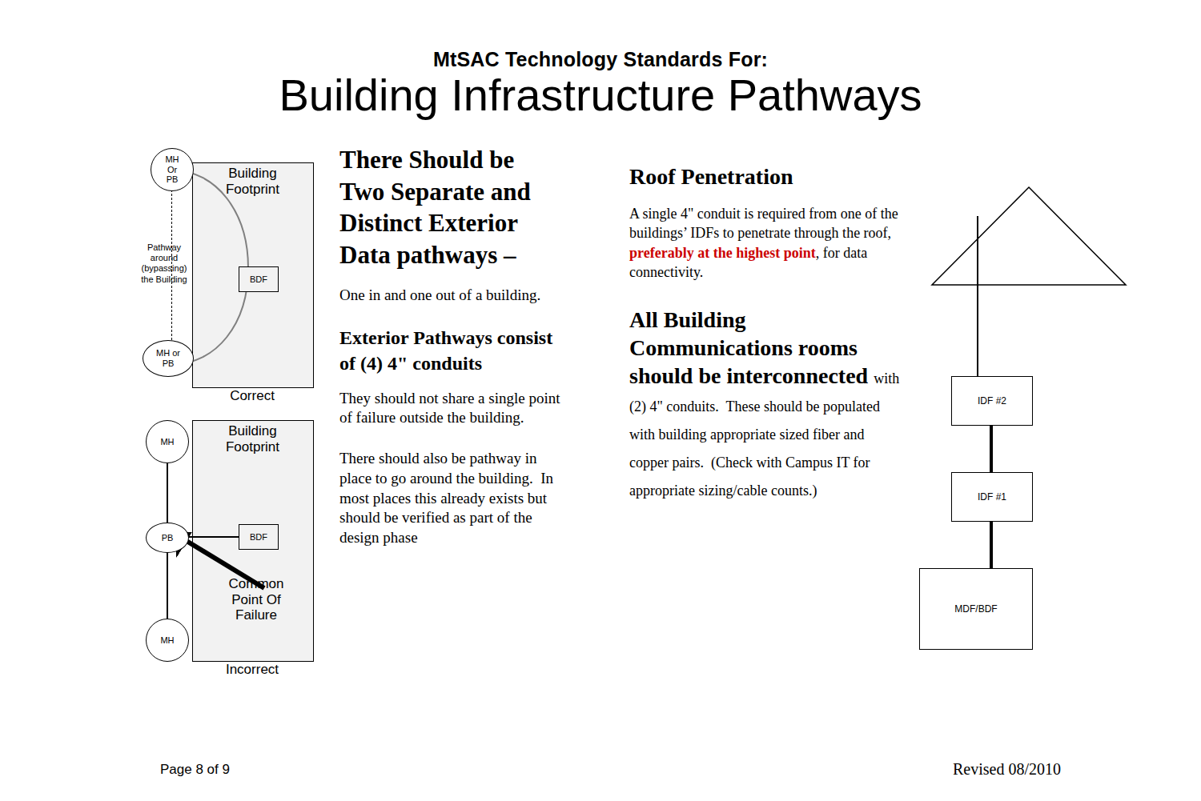MtSAC Technology Standards For:
Building Infrastructure Pathways
Building
Footprint
BDF
MH
Or
PB
MH or
PB
Pathway
around
(bypassing)
the Building
Correct
Building
Footprint
BDF
MH
PB
MH
Common
Point Of
Failure
Incorrect
There Should be Two Separate and Distinct Exterior Data pathways –
One in and one out of a building.
Exterior Pathways consist of (4) 4" conduits
They should not share a single point of failure outside the building.
There should also be pathway in place to go around the building. In most places this already exists but should be verified as part of the design phase
Roof Penetration
A single 4" conduit is required from one of the buildings’ IDFs to penetrate through the roof, preferably at the highest point, for data connectivity.
All Building Communications rooms should be interconnected with (2) 4" conduits. These should be populated with building appropriate sized fiber and copper pairs. (Check with Campus IT for appropriate sizing/cable counts.)
IDF #2
IDF #1
MDF/BDF
Page 8 of 9
Revised 08/2010